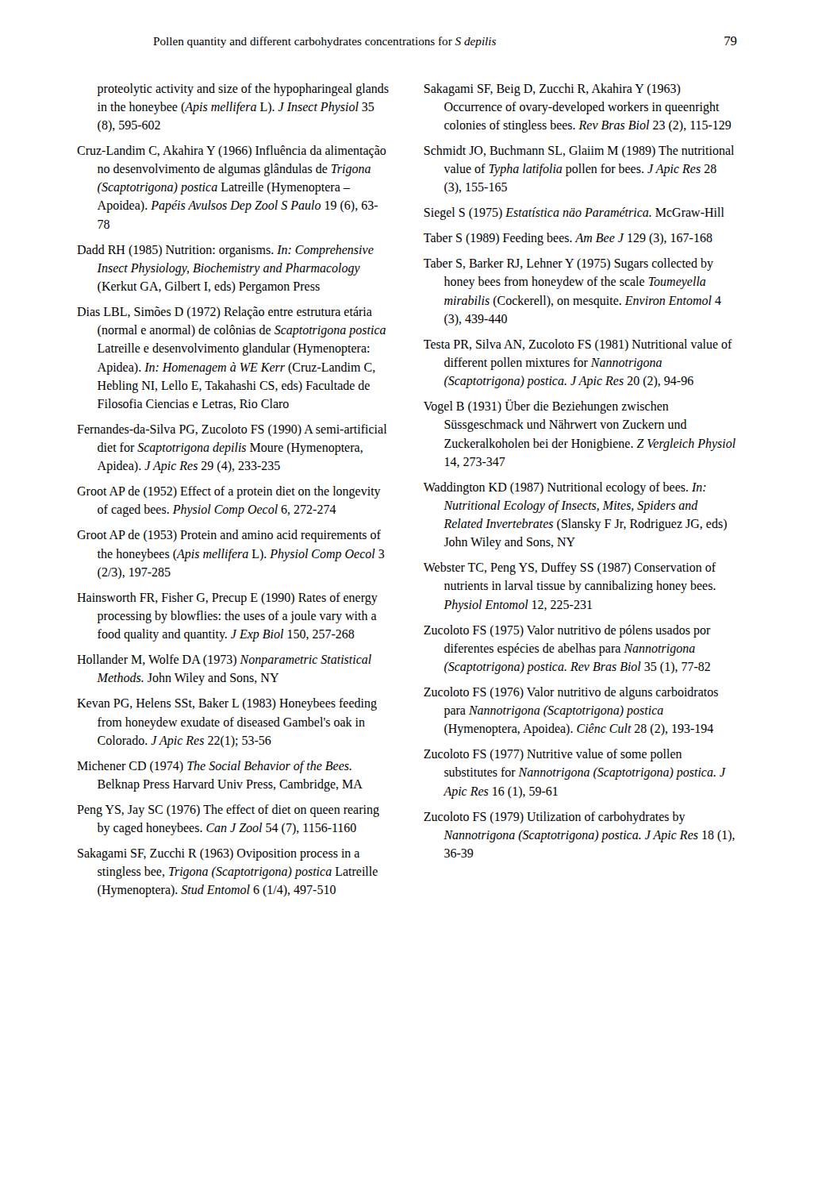Pollen quantity and different carbohydrates concentrations for S depilis 79
proteolytic activity and size of the hypopharingeal glands in the honeybee (Apis mellifera L). J Insect Physiol 35 (8), 595-602
Cruz-Landim C, Akahira Y (1966) Influência da alimentação no desenvolvimento de algumas glândulas de Trigona (Scaptotrigona) postica Latreille (Hymenoptera – Apoidea). Papéis Avulsos Dep Zool S Paulo 19 (6), 63-78
Dadd RH (1985) Nutrition: organisms. In: Comprehensive Insect Physiology, Biochemistry and Pharmacology (Kerkut GA, Gilbert I, eds) Pergamon Press
Dias LBL, Simões D (1972) Relação entre estrutura etária (normal e anormal) de colônias de Scaptotrigona postica Latreille e desenvolvimento glandular (Hymenoptera: Apidea). In: Homenagem à WE Kerr (Cruz-Landim C, Hebling NI, Lello E, Takahashi CS, eds) Facultade de Filosofia Ciencias e Letras, Rio Claro
Fernandes-da-Silva PG, Zucoloto FS (1990) A semi-artificial diet for Scaptotrigona depilis Moure (Hymenoptera, Apidea). J Apic Res 29 (4), 233-235
Groot AP de (1952) Effect of a protein diet on the longevity of caged bees. Physiol Comp Oecol 6, 272-274
Groot AP de (1953) Protein and amino acid requirements of the honeybees (Apis mellifera L). Physiol Comp Oecol 3 (2/3), 197-285
Hainsworth FR, Fisher G, Precup E (1990) Rates of energy processing by blowflies: the uses of a joule vary with a food quality and quantity. J Exp Biol 150, 257-268
Hollander M, Wolfe DA (1973) Nonparametric Statistical Methods. John Wiley and Sons, NY
Kevan PG, Helens SSt, Baker L (1983) Honeybees feeding from honeydew exudate of diseased Gambel's oak in Colorado. J Apic Res 22(1); 53-56
Michener CD (1974) The Social Behavior of the Bees. Belknap Press Harvard Univ Press, Cambridge, MA
Peng YS, Jay SC (1976) The effect of diet on queen rearing by caged honeybees. Can J Zool 54 (7), 1156-1160
Sakagami SF, Zucchi R (1963) Oviposition process in a stingless bee, Trigona (Scaptotrigona) postica Latreille (Hymenoptera). Stud Entomol 6 (1/4), 497-510
Sakagami SF, Beig D, Zucchi R, Akahira Y (1963) Occurrence of ovary-developed workers in queenright colonies of stingless bees. Rev Bras Biol 23 (2), 115-129
Schmidt JO, Buchmann SL, Glaiim M (1989) The nutritional value of Typha latifolia pollen for bees. J Apic Res 28 (3), 155-165
Siegel S (1975) Estatística näo Paramétrica. McGraw-Hill
Taber S (1989) Feeding bees. Am Bee J 129 (3), 167-168
Taber S, Barker RJ, Lehner Y (1975) Sugars collected by honey bees from honeydew of the scale Toumeyella mirabilis (Cockerell), on mesquite. Environ Entomol 4 (3), 439-440
Testa PR, Silva AN, Zucoloto FS (1981) Nutritional value of different pollen mixtures for Nannotrigona (Scaptotrigona) postica. J Apic Res 20 (2), 94-96
Vogel B (1931) Über die Beziehungen zwischen Süssgeschmack und Nährwert von Zuckern und Zuckeralkoholen bei der Honigbiene. Z Vergleich Physiol 14, 273-347
Waddington KD (1987) Nutritional ecology of bees. In: Nutritional Ecology of Insects, Mites, Spiders and Related Invertebrates (Slansky F Jr, Rodriguez JG, eds) John Wiley and Sons, NY
Webster TC, Peng YS, Duffey SS (1987) Conservation of nutrients in larval tissue by cannibalizing honey bees. Physiol Entomol 12, 225-231
Zucoloto FS (1975) Valor nutritivo de pólens usados por diferentes espécies de abelhas para Nannotrigona (Scaptotrigona) postica. Rev Bras Biol 35 (1), 77-82
Zucoloto FS (1976) Valor nutritivo de alguns carboidratos para Nannotrigona (Scaptotrigona) postica (Hymenoptera, Apoidea). Ciênc Cult 28 (2), 193-194
Zucoloto FS (1977) Nutritive value of some pollen substitutes for Nannotrigona (Scaptotrigona) postica. J Apic Res 16 (1), 59-61
Zucoloto FS (1979) Utilization of carbohydrates by Nannotrigona (Scaptotrigona) postica. J Apic Res 18 (1), 36-39